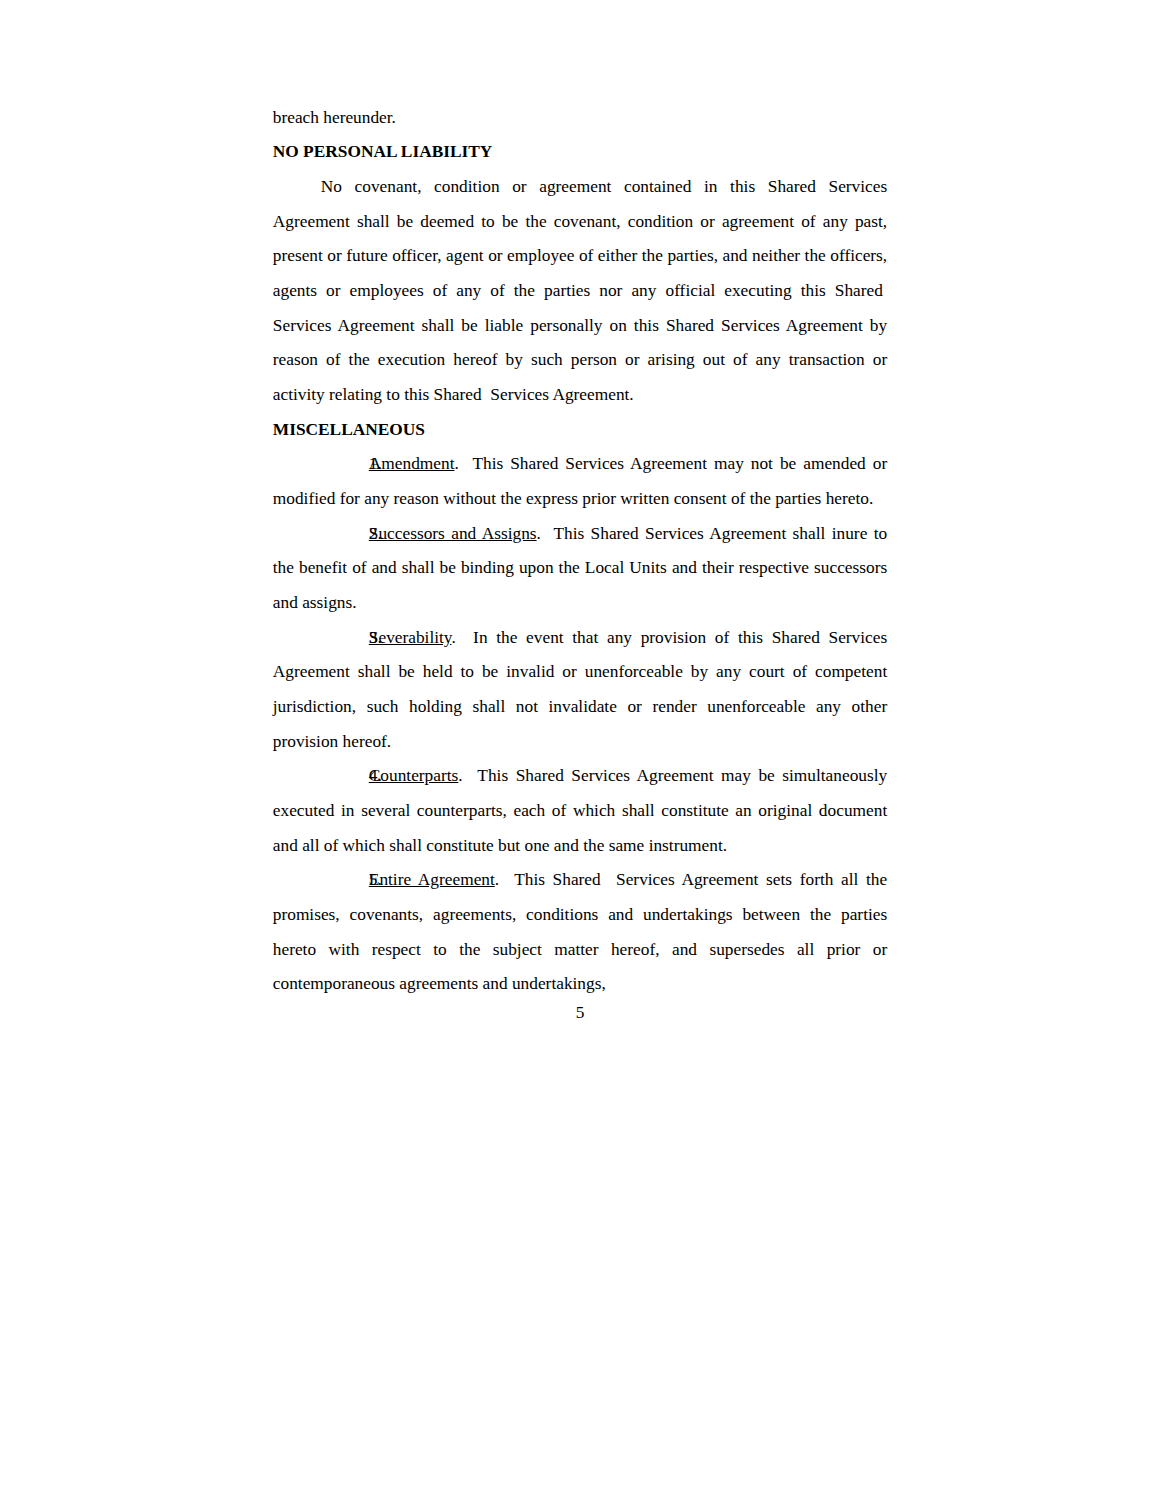breach hereunder.
NO PERSONAL LIABILITY
No covenant, condition or agreement contained in this Shared Services Agreement shall be deemed to be the covenant, condition or agreement of any past, present or future officer, agent or employee of either the parties, and neither the officers, agents or employees of any of the parties nor any official executing this Shared Services Agreement shall be liable personally on this Shared Services Agreement by reason of the execution hereof by such person or arising out of any transaction or activity relating to this Shared Services Agreement.
MISCELLANEOUS
1. Amendment. This Shared Services Agreement may not be amended or modified for any reason without the express prior written consent of the parties hereto.
2. Successors and Assigns. This Shared Services Agreement shall inure to the benefit of and shall be binding upon the Local Units and their respective successors and assigns.
3. Severability. In the event that any provision of this Shared Services Agreement shall be held to be invalid or unenforceable by any court of competent jurisdiction, such holding shall not invalidate or render unenforceable any other provision hereof.
4. Counterparts. This Shared Services Agreement may be simultaneously executed in several counterparts, each of which shall constitute an original document and all of which shall constitute but one and the same instrument.
5. Entire Agreement. This Shared Services Agreement sets forth all the promises, covenants, agreements, conditions and undertakings between the parties hereto with respect to the subject matter hereof, and supersedes all prior or contemporaneous agreements and undertakings,
5